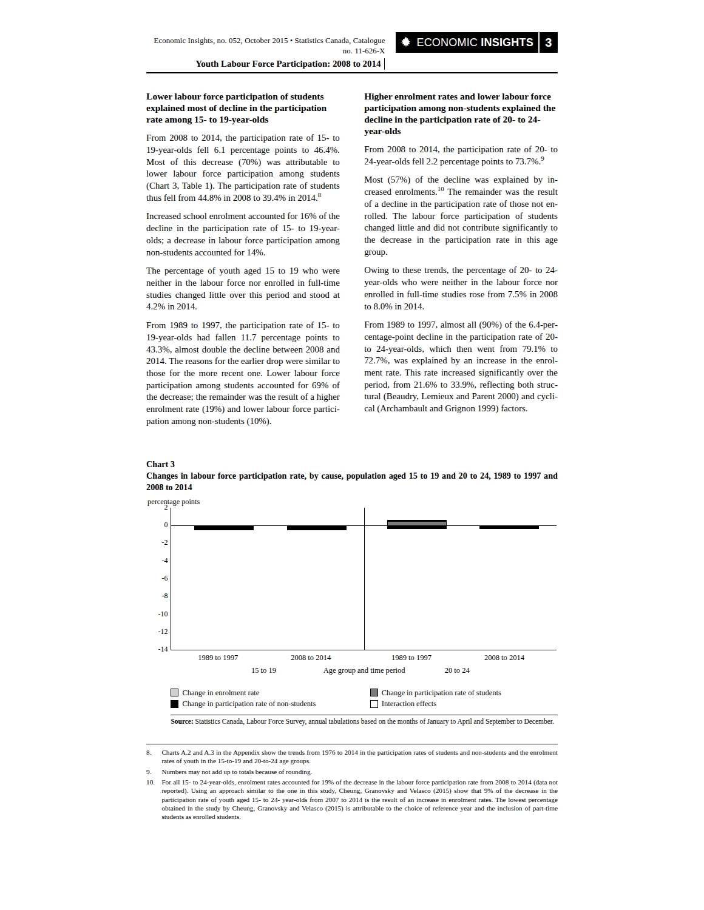Economic Insights, no. 052, October 2015 • Statistics Canada, Catalogue no. 11-626-X
Youth Labour Force Participation: 2008 to 2014
ECONOMIC INSIGHTS
3
Lower labour force participation of students explained most of decline in the participation rate among 15- to 19-year-olds
From 2008 to 2014, the participation rate of 15- to 19-year-olds fell 6.1 percentage points to 46.4%. Most of this decrease (70%) was attributable to lower labour force participation among students (Chart 3, Table 1). The participation rate of students thus fell from 44.8% in 2008 to 39.4% in 2014.8
Increased school enrolment accounted for 16% of the decline in the participation rate of 15- to 19-year-olds; a decrease in labour force participation among non-students accounted for 14%.
The percentage of youth aged 15 to 19 who were neither in the labour force nor enrolled in full-time studies changed little over this period and stood at 4.2% in 2014.
From 1989 to 1997, the participation rate of 15- to 19-year-olds had fallen 11.7 percentage points to 43.3%, almost double the decline between 2008 and 2014. The reasons for the earlier drop were similar to those for the more recent one. Lower labour force participation among students accounted for 69% of the decrease; the remainder was the result of a higher enrolment rate (19%) and lower labour force participation among non-students (10%).
Higher enrolment rates and lower labour force participation among non-students explained the decline in the participation rate of 20- to 24-year-olds
From 2008 to 2014, the participation rate of 20- to 24-year-olds fell 2.2 percentage points to 73.7%.9
Most (57%) of the decline was explained by increased enrolments.10 The remainder was the result of a decline in the participation rate of those not enrolled. The labour force participation of students changed little and did not contribute significantly to the decrease in the participation rate in this age group.
Owing to these trends, the percentage of 20- to 24-year-olds who were neither in the labour force nor enrolled in full-time studies rose from 7.5% in 2008 to 8.0% in 2014.
From 1989 to 1997, almost all (90%) of the 6.4-percentage-point decline in the participation rate of 20- to 24-year-olds, which then went from 79.1% to 72.7%, was explained by an increase in the enrolment rate. This rate increased significantly over the period, from 21.6% to 33.9%, reflecting both structural (Beaudry, Lemieux and Parent 2000) and cyclical (Archambault and Grignon 1999) factors.
Chart 3
Changes in labour force participation rate, by cause, population aged 15 to 19 and 20 to 24, 1989 to 1997 and 2008 to 2014
percentage points
Y scale: +2 at top (0%), -14 at bottom (100%). Range = 16 units over 2.45in => 0.153125in per unit. value v -> top = (2 - v) / 16 * 100 % zero line at 12.5%
2
0
-2
-4
-6
-8
-10
-12
-14
BAR 1: 15-19, 1989 to 1997 : total -11.7 enrolment -2.2 (light), students -8.1 (dark grey), non-students -1.2 (black), interaction -0.2 (white) stacking downward from 0 (top=12.5%) heights: unit = 6.25% per 1 pp
BAR 2: 15-19, 2008 to 2014 : total -6.1 enrolment -1.0, students -4.3, non-students -0.85, interaction -0.05
BAR 3: 20-24, 1989 to 1997 : total -6.4 with positive students segment +0.6 positive part above zero: students +0.6 (dark grey) and interaction small white negative part: enrolment -5.8 (light), non-students -1.0 (black), interaction -0.2 (white)
BAR 4: 20-24, 2008 to 2014 : total -2.2 enrolment -1.25 (light), non-students -0.9 (black), interaction -0.05
1989 to 1997
2008 to 2014
1989 to 1997
2008 to 2014
15 to 19
Age group and time period
20 to 24
Change in enrolment rate
Change in participation rate of students
Change in participation rate of non-students
Interaction effects
Source: Statistics Canada, Labour Force Survey, annual tabulations based on the months of January to April and September to December.
8.
Charts A.2 and A.3 in the Appendix show the trends from 1976 to 2014 in the participation rates of students and non-students and the enrolment rates of youth in the 15-to-19 and 20-to-24 age groups.
9.
Numbers may not add up to totals because of rounding.
10.
For all 15- to 24-year-olds, enrolment rates accounted for 19% of the decrease in the labour force participation rate from 2008 to 2014 (data not reported). Using an approach similar to the one in this study, Cheung, Granovsky and Velasco (2015) show that 9% of the decrease in the participation rate of youth aged 15- to 24- year-olds from 2007 to 2014 is the result of an increase in enrolment rates. The lowest percentage obtained in the study by Cheung, Granovsky and Velasco (2015) is attributable to the choice of reference year and the inclusion of part-time students as enrolled students.